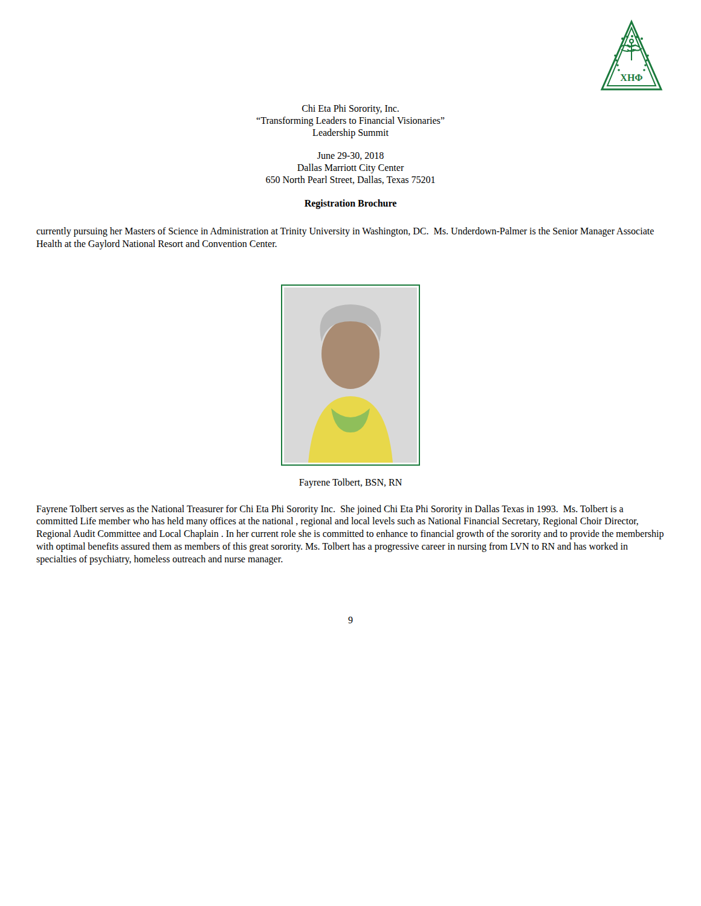ΧΗΦ
Chi Eta Phi Sorority, Inc.
“Transforming Leaders to Financial Visionaries”
Leadership Summit
June 29-30, 2018
Dallas Marriott City Center
650 North Pearl Street, Dallas, Texas 75201
Registration Brochure
currently pursuing her Masters of Science in Administration at Trinity University in Washington, DC. Ms. Underdown-Palmer is the Senior Manager Associate Health at the Gaylord National Resort and Convention Center.
Fayrene Tolbert, BSN, RN
Fayrene Tolbert serves as the National Treasurer for Chi Eta Phi Sorority Inc. She joined Chi Eta Phi Sorority in Dallas Texas in 1993. Ms. Tolbert is a committed Life member who has held many offices at the national , regional and local levels such as National Financial Secretary, Regional Choir Director, Regional Audit Committee and Local Chaplain . In her current role she is committed to enhance to financial growth of the sorority and to provide the membership with optimal benefits assured them as members of this great sorority. Ms. Tolbert has a progressive career in nursing from LVN to RN and has worked in specialties of psychiatry, homeless outreach and nurse manager.
9